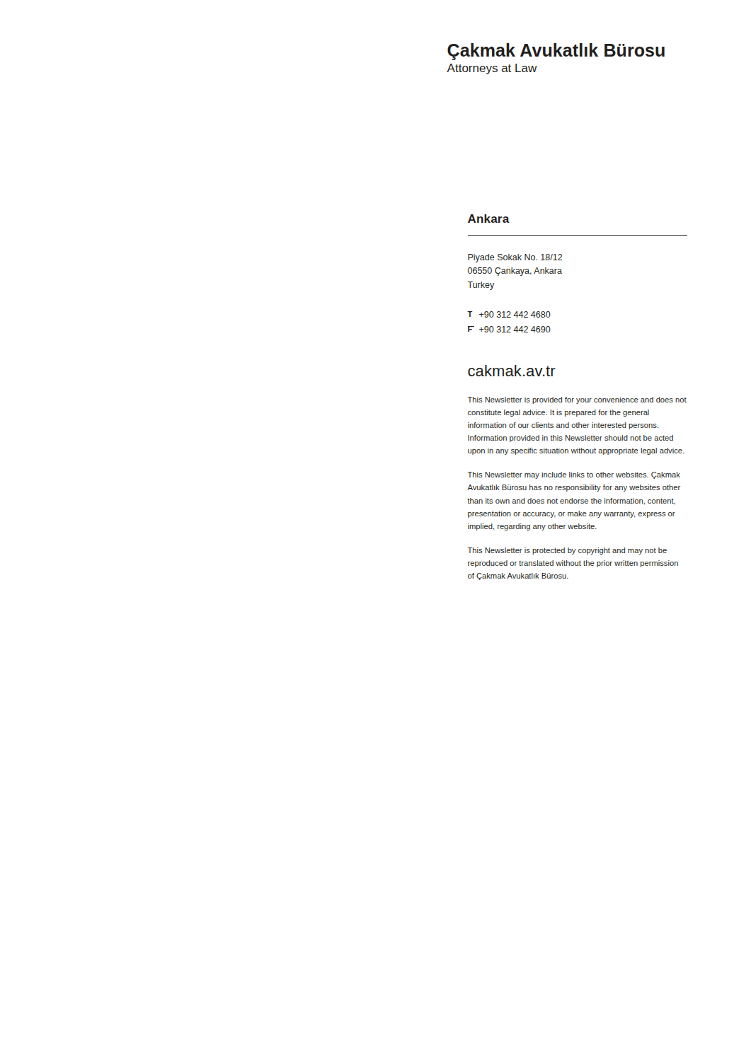Çakmak Avukatlık Bürosu
Attorneys at Law
Ankara
Piyade Sokak No. 18/12
06550 Çankaya, Ankara
Turkey
T+90 312 442 4680
F+90 312 442 4690
cakmak.av.tr
This Newsletter is provided for your convenience and does not constitute legal advice. It is prepared for the general information of our clients and other interested persons. Information provided in this Newsletter should not be acted upon in any specific situation without appropriate legal advice.
This Newsletter may include links to other websites. Çakmak Avukatlık Bürosu has no responsibility for any websites other than its own and does not endorse the information, content, presentation or accuracy, or make any warranty, express or implied, regarding any other website.
This Newsletter is protected by copyright and may not be reproduced or translated without the prior written permission of Çakmak Avukatlık Bürosu.